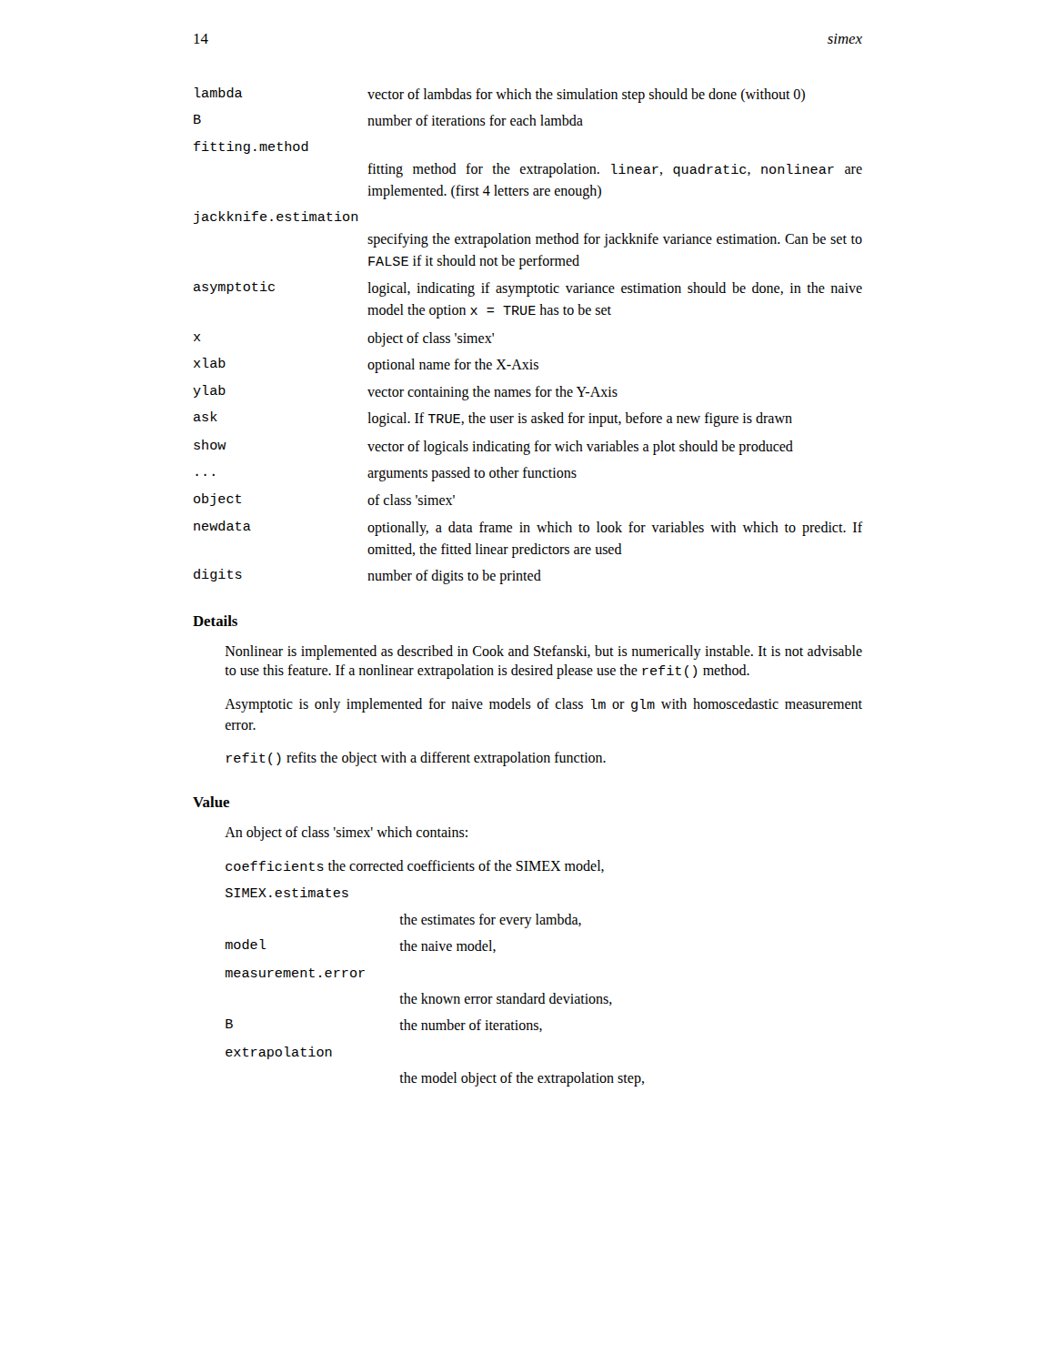14 simex
lambda
vector of lambdas for which the simulation step should be done (without 0)
B
number of iterations for each lambda
fitting.method
fitting method for the extrapolation. linear, quadratic, nonlinear are implemented. (first 4 letters are enough)
jackknife.estimation
specifying the extrapolation method for jackknife variance estimation. Can be set to FALSE if it should not be performed
asymptotic
logical, indicating if asymptotic variance estimation should be done, in the naive model the option x = TRUE has to be set
x
object of class 'simex'
xlab
optional name for the X-Axis
ylab
vector containing the names for the Y-Axis
ask
logical. If TRUE, the user is asked for input, before a new figure is drawn
show
vector of logicals indicating for wich variables a plot should be produced
...
arguments passed to other functions
object
of class 'simex'
newdata
optionally, a data frame in which to look for variables with which to predict. If omitted, the fitted linear predictors are used
digits
number of digits to be printed
Details
Nonlinear is implemented as described in Cook and Stefanski, but is numerically instable. It is not advisable to use this feature. If a nonlinear extrapolation is desired please use the refit() method.
Asymptotic is only implemented for naive models of class lm or glm with homoscedastic measurement error.
refit() refits the object with a different extrapolation function.
Value
An object of class 'simex' which contains:
coefficients the corrected coefficients of the SIMEX model,
SIMEX.estimates
the estimates for every lambda,
model
the naive model,
measurement.error
the known error standard deviations,
B
the number of iterations,
extrapolation
the model object of the extrapolation step,